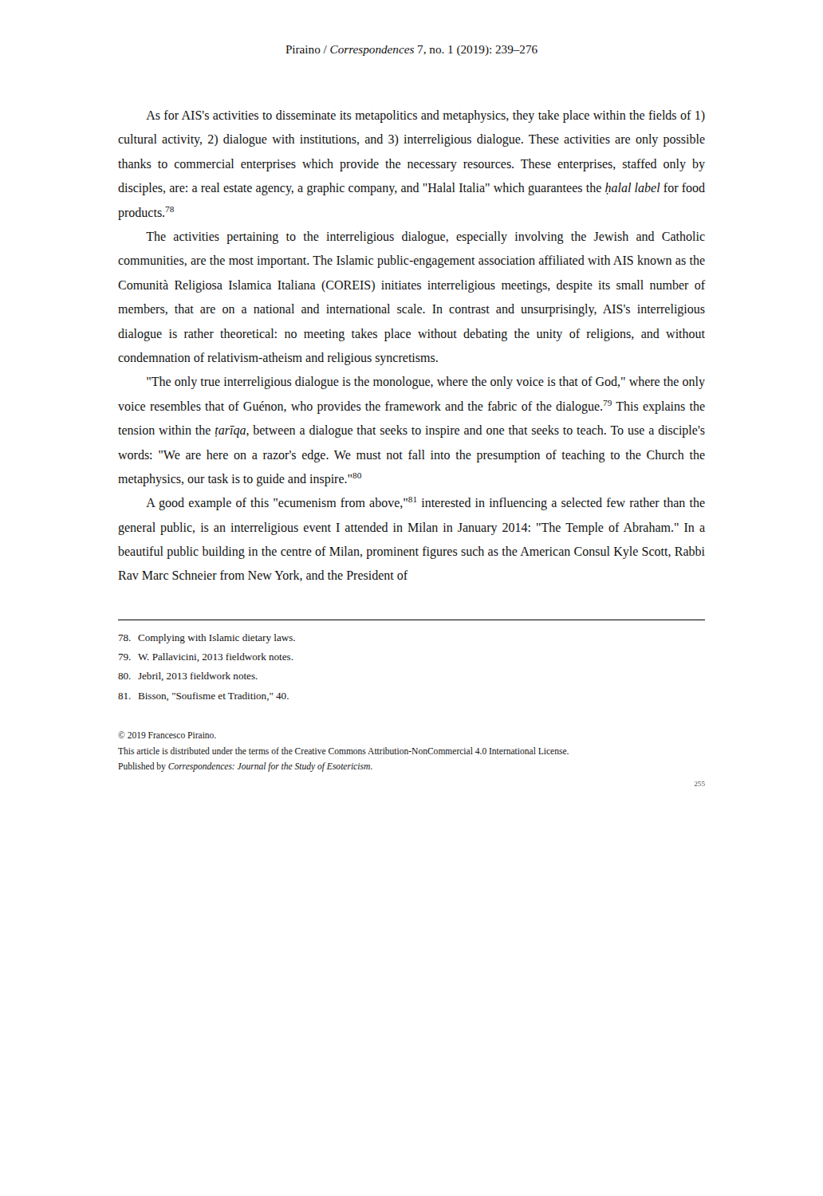Piraino / Correspondences 7, no. 1 (2019): 239–276
As for AIS's activities to disseminate its metapolitics and metaphysics, they take place within the fields of 1) cultural activity, 2) dialogue with institutions, and 3) interreligious dialogue. These activities are only possible thanks to commercial enterprises which provide the necessary resources. These enterprises, staffed only by disciples, are: a real estate agency, a graphic company, and "Halal Italia" which guarantees the ḥalal label for food products.78
The activities pertaining to the interreligious dialogue, especially involving the Jewish and Catholic communities, are the most important. The Islamic public-engagement association affiliated with AIS known as the Comunità Religiosa Islamica Italiana (COREIS) initiates interreligious meetings, despite its small number of members, that are on a national and international scale. In contrast and unsurprisingly, AIS's interreligious dialogue is rather theoretical: no meeting takes place without debating the unity of religions, and without condemnation of relativism-atheism and religious syncretisms.
"The only true interreligious dialogue is the monologue, where the only voice is that of God," where the only voice resembles that of Guénon, who provides the framework and the fabric of the dialogue.79 This explains the tension within the ṭarīqa, between a dialogue that seeks to inspire and one that seeks to teach. To use a disciple's words: "We are here on a razor's edge. We must not fall into the presumption of teaching to the Church the metaphysics, our task is to guide and inspire."80
A good example of this "ecumenism from above,"81 interested in influencing a selected few rather than the general public, is an interreligious event I attended in Milan in January 2014: "The Temple of Abraham." In a beautiful public building in the centre of Milan, prominent figures such as the American Consul Kyle Scott, Rabbi Rav Marc Schneier from New York, and the President of
78. Complying with Islamic dietary laws.
79. W. Pallavicini, 2013 fieldwork notes.
80. Jebril, 2013 fieldwork notes.
81. Bisson, "Soufisme et Tradition," 40.
© 2019 Francesco Piraino.
This article is distributed under the terms of the Creative Commons Attribution-NonCommercial 4.0 International License.
Published by Correspondences: Journal for the Study of Esotericism.
255